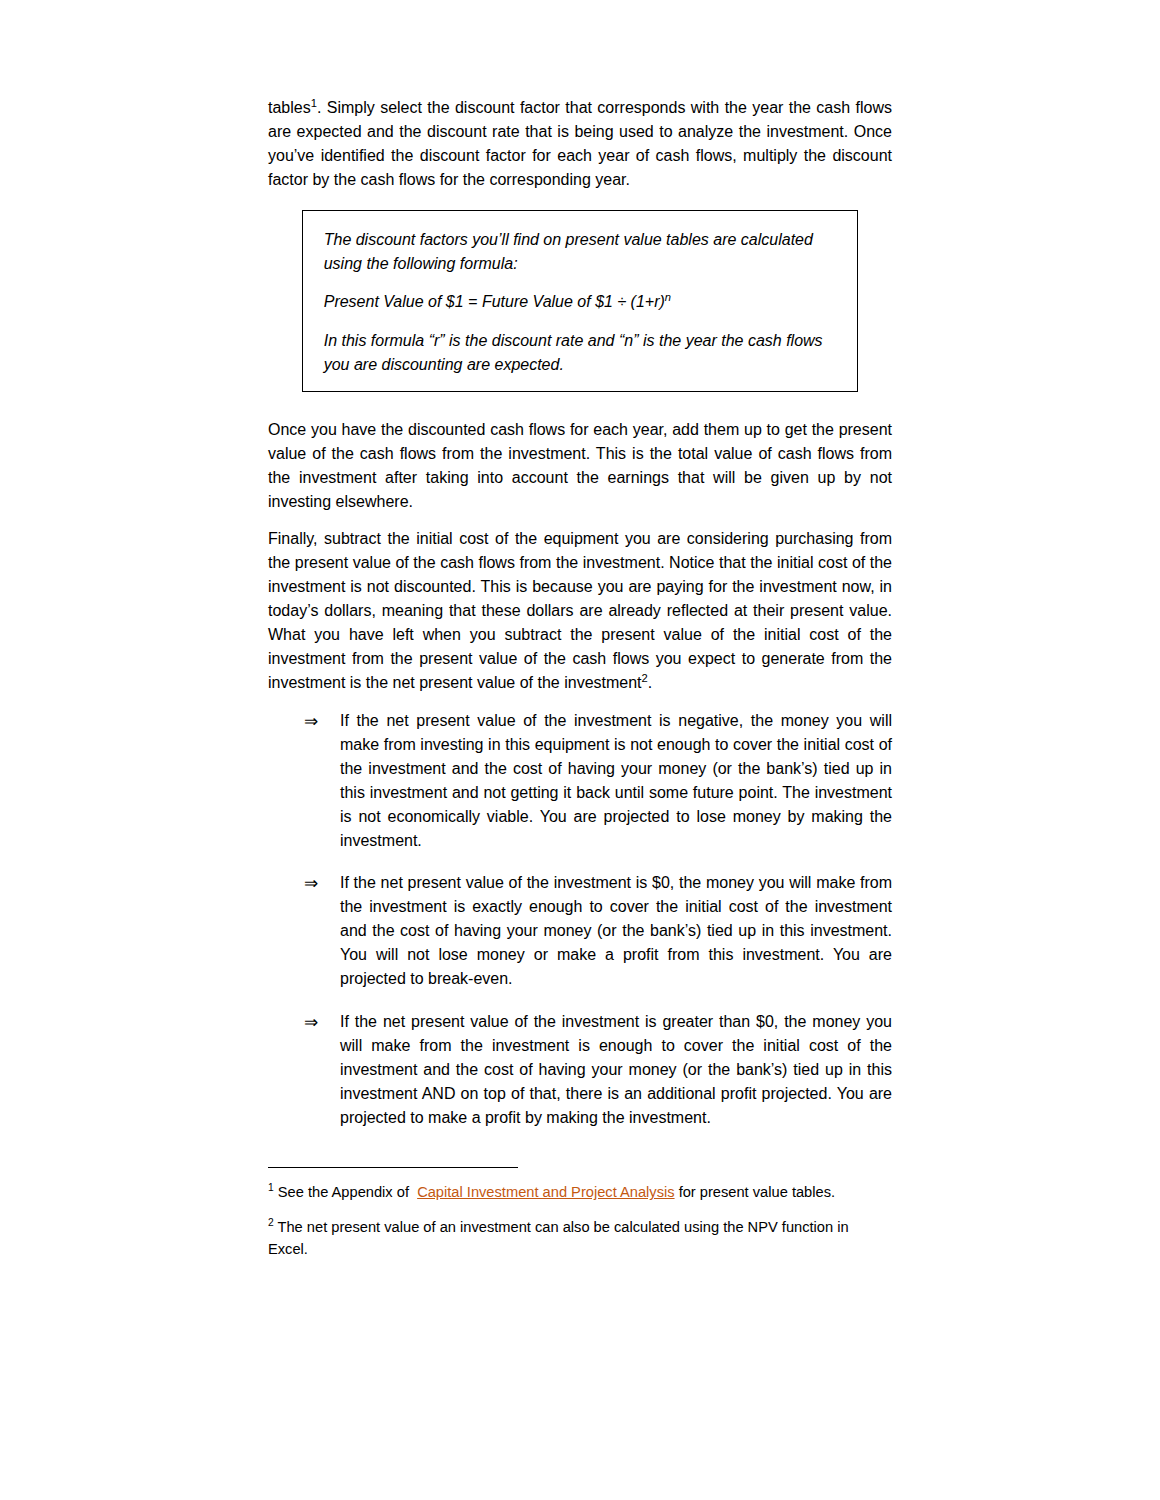tables1. Simply select the discount factor that corresponds with the year the cash flows are expected and the discount rate that is being used to analyze the investment. Once you’ve identified the discount factor for each year of cash flows, multiply the discount factor by the cash flows for the corresponding year.
The discount factors you’ll find on present value tables are calculated using the following formula:
Present Value of $1 = Future Value of $1 ÷ (1+r)n
In this formula “r” is the discount rate and “n” is the year the cash flows you are discounting are expected.
Once you have the discounted cash flows for each year, add them up to get the present value of the cash flows from the investment. This is the total value of cash flows from the investment after taking into account the earnings that will be given up by not investing elsewhere.
Finally, subtract the initial cost of the equipment you are considering purchasing from the present value of the cash flows from the investment. Notice that the initial cost of the investment is not discounted. This is because you are paying for the investment now, in today’s dollars, meaning that these dollars are already reflected at their present value. What you have left when you subtract the present value of the initial cost of the investment from the present value of the cash flows you expect to generate from the investment is the net present value of the investment2.
If the net present value of the investment is negative, the money you will make from investing in this equipment is not enough to cover the initial cost of the investment and the cost of having your money (or the bank’s) tied up in this investment and not getting it back until some future point. The investment is not economically viable. You are projected to lose money by making the investment.
If the net present value of the investment is $0, the money you will make from the investment is exactly enough to cover the initial cost of the investment and the cost of having your money (or the bank’s) tied up in this investment. You will not lose money or make a profit from this investment. You are projected to break-even.
If the net present value of the investment is greater than $0, the money you will make from the investment is enough to cover the initial cost of the investment and the cost of having your money (or the bank’s) tied up in this investment AND on top of that, there is an additional profit projected. You are projected to make a profit by making the investment.
1 See the Appendix of Capital Investment and Project Analysis for present value tables.
2 The net present value of an investment can also be calculated using the NPV function in Excel.